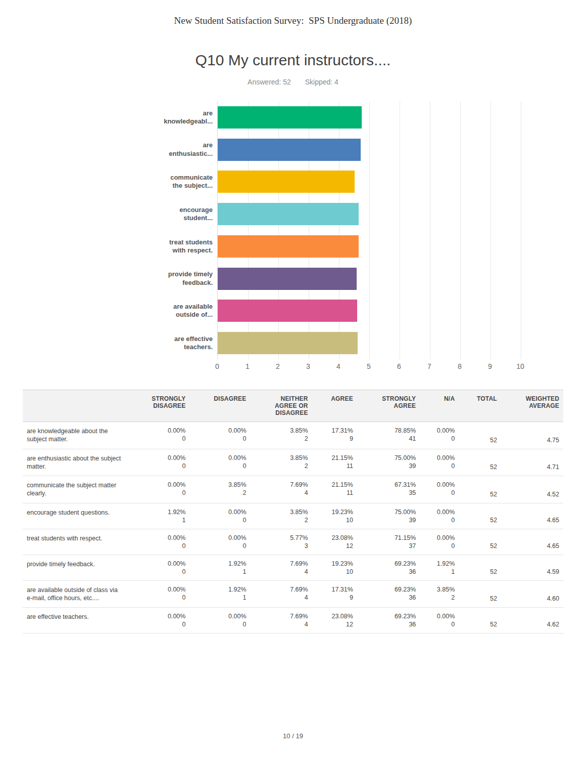New Student Satisfaction Survey: SPS Undergraduate (2018)
Q10 My current instructors....
Answered: 52 Skipped: 4
are
knowledgeabl...
are
enthusiastic...
communicate
the subject...
encourage
student...
treat students
with respect.
provide timely
feedback.
are available
outside of...
are effective
teachers.
0 1 2 3 4 5 6 7 8 9 10
| | STRONGLY DISAGREE | DISAGREE | NEITHER AGREE OR DISAGREE | AGREE | STRONGLY AGREE | N/A | TOTAL | WEIGHTED AVERAGE |
| --- | --- | --- | --- | --- | --- | --- | --- | --- |
| are knowledgeable about the subject matter. | 0.00% 0 | 0.00% 0 | 3.85% 2 | 17.31% 9 | 78.85% 41 | 0.00% 0 | 52 | 4.75 |
| are enthusiastic about the subject matter. | 0.00% 0 | 0.00% 0 | 3.85% 2 | 21.15% 11 | 75.00% 39 | 0.00% 0 | 52 | 4.71 |
| communicate the subject matter clearly. | 0.00% 0 | 3.85% 2 | 7.69% 4 | 21.15% 11 | 67.31% 35 | 0.00% 0 | 52 | 4.52 |
| encourage student questions. | 1.92% 1 | 0.00% 0 | 3.85% 2 | 19.23% 10 | 75.00% 39 | 0.00% 0 | 52 | 4.65 |
| treat students with respect. | 0.00% 0 | 0.00% 0 | 5.77% 3 | 23.08% 12 | 71.15% 37 | 0.00% 0 | 52 | 4.65 |
| provide timely feedback. | 0.00% 0 | 1.92% 1 | 7.69% 4 | 19.23% 10 | 69.23% 36 | 1.92% 1 | 52 | 4.59 |
| are available outside of class via e-mail, office hours, etc.... | 0.00% 0 | 1.92% 1 | 7.69% 4 | 17.31% 9 | 69.23% 36 | 3.85% 2 | 52 | 4.60 |
| are effective teachers. | 0.00% 0 | 0.00% 0 | 7.69% 4 | 23.08% 12 | 69.23% 36 | 0.00% 0 | 52 | 4.62 |
10 / 19